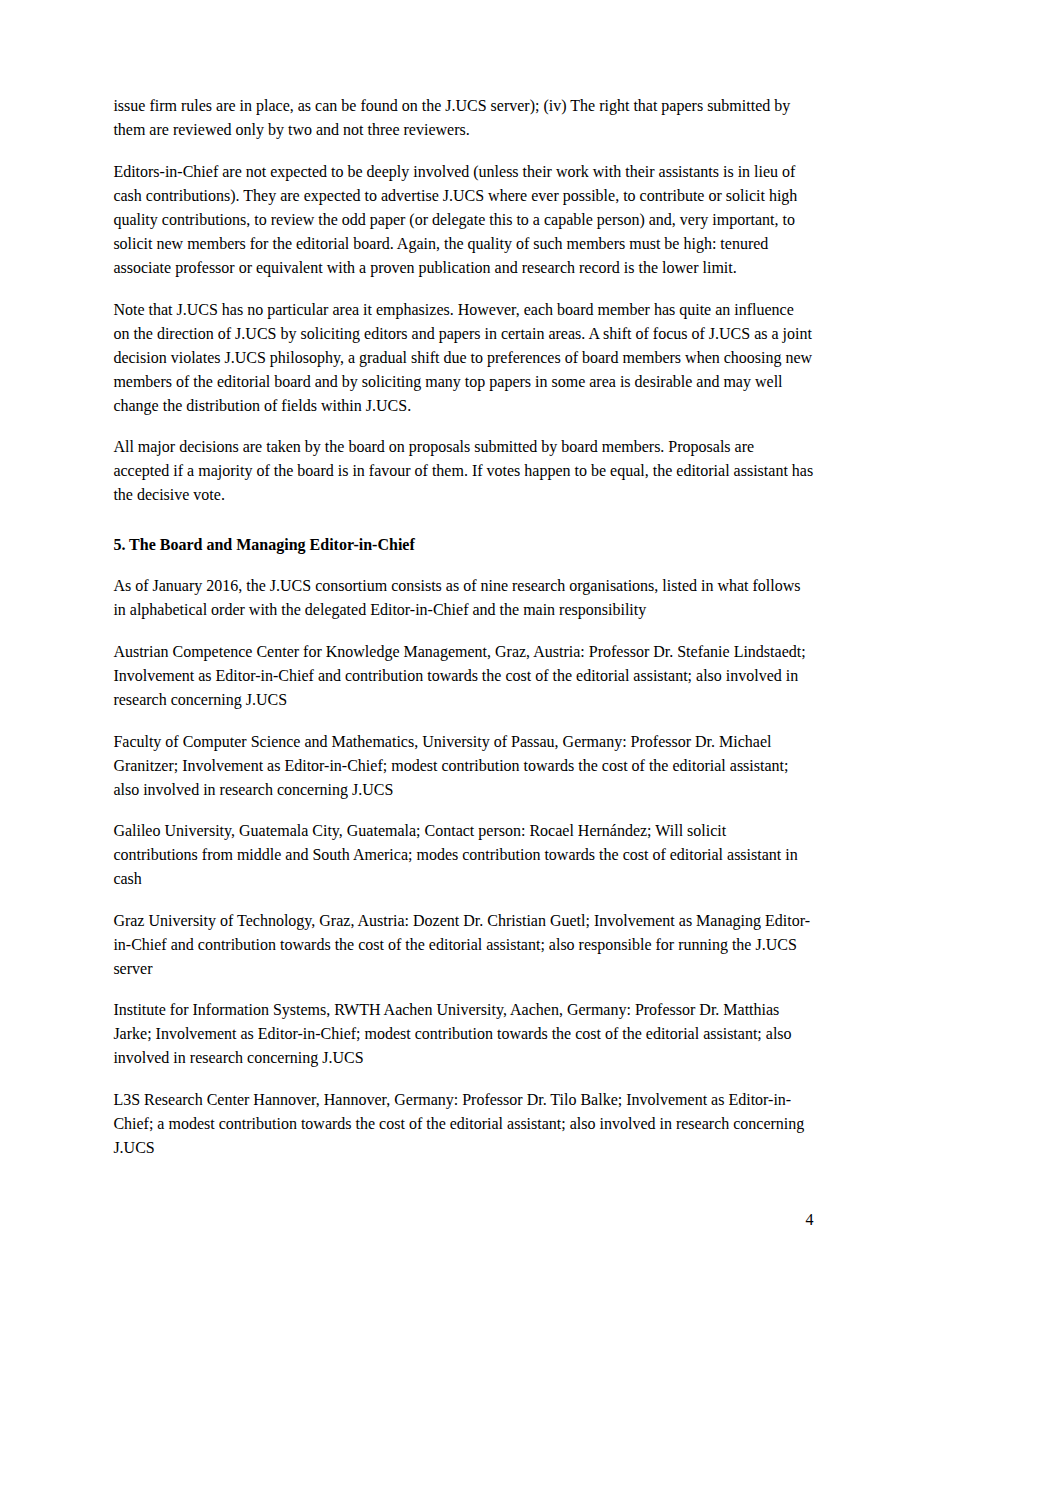issue firm rules are in place, as can be found on the J.UCS server); (iv) The right that papers submitted by them are reviewed only by two and not three reviewers.
Editors-in-Chief are not expected to be deeply involved (unless their work with their assistants is in lieu of cash contributions). They are expected to advertise J.UCS where ever possible, to contribute or solicit high quality contributions, to review the odd paper (or delegate this to a capable person) and, very important, to solicit new members for the editorial board. Again, the quality of such members must be high: tenured associate professor or equivalent with a proven publication and research record is the lower limit.
Note that J.UCS has no particular area it emphasizes. However, each board member has quite an influence on the direction of J.UCS by soliciting editors and papers in certain areas. A shift of focus of J.UCS as a joint decision violates J.UCS philosophy, a gradual shift due to preferences of board members when choosing new members of the editorial board and by soliciting many top papers in some area is desirable and may well change the distribution of fields within J.UCS.
All major decisions are taken by the board on proposals submitted by board members. Proposals are accepted if a majority of the board is in favour of them. If votes happen to be equal, the editorial assistant has the decisive vote.
5. The Board and Managing Editor-in-Chief
As of January 2016, the J.UCS consortium consists as of nine research organisations, listed in what follows in alphabetical order with the delegated Editor-in-Chief and the main responsibility
Austrian Competence Center for Knowledge Management, Graz, Austria: Professor Dr. Stefanie Lindstaedt; Involvement as Editor-in-Chief and contribution towards the cost of the editorial assistant; also involved in research concerning J.UCS
Faculty of Computer Science and Mathematics, University of Passau, Germany: Professor Dr. Michael Granitzer; Involvement as Editor-in-Chief; modest contribution towards the cost of the editorial assistant; also involved in research concerning J.UCS
Galileo University, Guatemala City, Guatemala; Contact person: Rocael Hernández; Will solicit contributions from middle and South America; modes contribution towards the cost of editorial assistant in cash
Graz University of Technology, Graz, Austria: Dozent Dr. Christian Guetl; Involvement as Managing Editor-in-Chief and contribution towards the cost of the editorial assistant; also responsible for running the J.UCS server
Institute for Information Systems, RWTH Aachen University, Aachen, Germany: Professor Dr. Matthias Jarke; Involvement as Editor-in-Chief; modest contribution towards the cost of the editorial assistant; also involved in research concerning J.UCS
L3S Research Center Hannover, Hannover, Germany: Professor Dr. Tilo Balke; Involvement as Editor-in-Chief; a modest contribution towards the cost of the editorial assistant; also involved in research concerning J.UCS
4